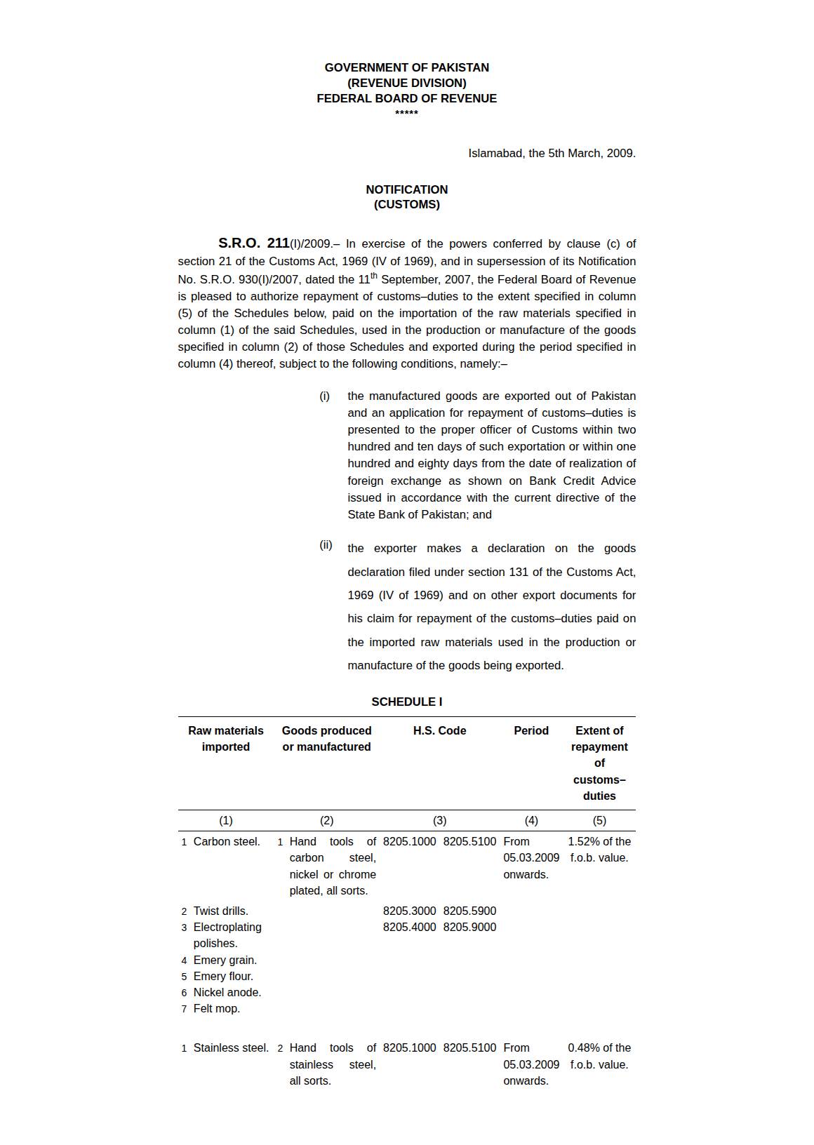GOVERNMENT OF PAKISTAN
(REVENUE DIVISION)
FEDERAL BOARD OF REVENUE
*****
Islamabad, the 5th March, 2009.
NOTIFICATION
(CUSTOMS)
S.R.O. 211(I)/2009.– In exercise of the powers conferred by clause (c) of section 21 of the Customs Act, 1969 (IV of 1969), and in supersession of its Notification No. S.R.O. 930(I)/2007, dated the 11th September, 2007, the Federal Board of Revenue is pleased to authorize repayment of customs–duties to the extent specified in column (5) of the Schedules below, paid on the importation of the raw materials specified in column (1) of the said Schedules, used in the production or manufacture of the goods specified in column (2) of those Schedules and exported during the period specified in column (4) thereof, subject to the following conditions, namely:–
(i)
the manufactured goods are exported out of Pakistan and an application for repayment of customs–duties is presented to the proper officer of Customs within two hundred and ten days of such exportation or within one hundred and eighty days from the date of realization of foreign exchange as shown on Bank Credit Advice issued in accordance with the current directive of the State Bank of Pakistan; and
(ii)
the exporter makes a declaration on the goods declaration filed under section 131 of the Customs Act, 1969 (IV of 1969) and on other export documents for his claim for repayment of the customs–duties paid on the imported raw materials used in the production or manufacture of the goods being exported.
SCHEDULE I
| Raw materials imported | Goods produced or manufactured | H.S. Code | Period | Extent of repayment of customs–duties |
| --- | --- | --- | --- | --- |
| (1) | (2) | (3) | (4) | (5) |
| 1 Carbon steel. | 1 Hand tools of carbon steel, nickel or chrome plated, all sorts. | 8205.1000 | 8205.5100 | From 05.03.2009 onwards. | 1.52% of the f.o.b. value. |
| 2 Twist drills. 3 Electroplating polishes. 4 Emery grain. 5 Emery flour. 6 Nickel anode. 7 Felt mop. | | 8205.3000 8205.4000 | 8205.5900 8205.9000 | | |
| 1 Stainless steel. | 2 Hand tools of stainless steel, all sorts. | 8205.1000 | 8205.5100 | From 05.03.2009 onwards. | 0.48% of the f.o.b. value. |